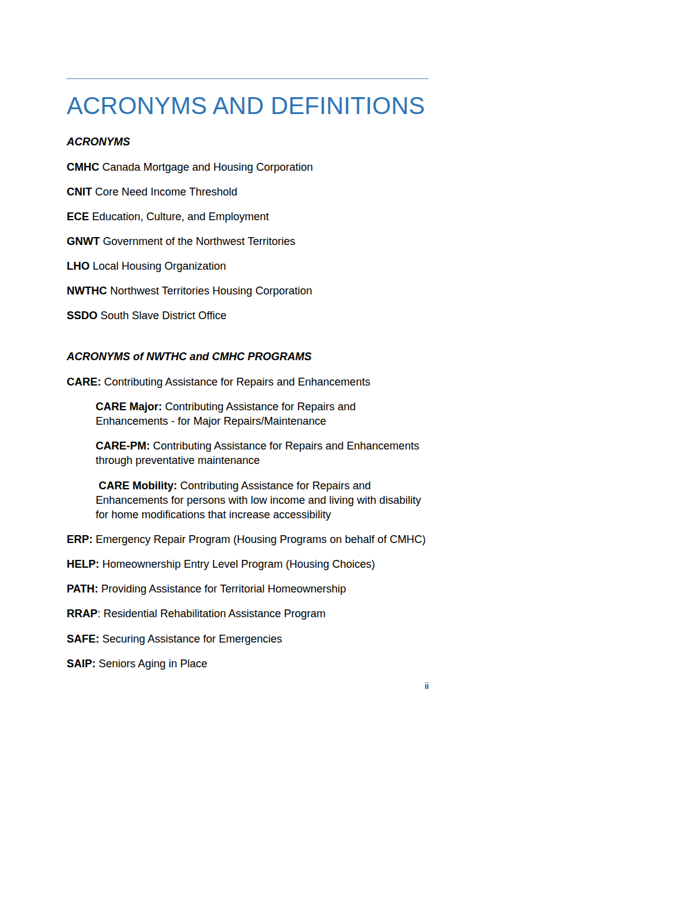ACRONYMS AND DEFINITIONS
ACRONYMS
CMHC Canada Mortgage and Housing Corporation
CNIT Core Need Income Threshold
ECE Education, Culture, and Employment
GNWT Government of the Northwest Territories
LHO Local Housing Organization
NWTHC Northwest Territories Housing Corporation
SSDO South Slave District Office
ACRONYMS of NWTHC and CMHC PROGRAMS
CARE: Contributing Assistance for Repairs and Enhancements
CARE Major: Contributing Assistance for Repairs and Enhancements - for Major Repairs/Maintenance
CARE-PM: Contributing Assistance for Repairs and Enhancements through preventative maintenance
CARE Mobility: Contributing Assistance for Repairs and Enhancements for persons with low income and living with disability for home modifications that increase accessibility
ERP: Emergency Repair Program (Housing Programs on behalf of CMHC)
HELP: Homeownership Entry Level Program (Housing Choices)
PATH: Providing Assistance for Territorial Homeownership
RRAP: Residential Rehabilitation Assistance Program
SAFE: Securing Assistance for Emergencies
SAIP: Seniors Aging in Place
ii